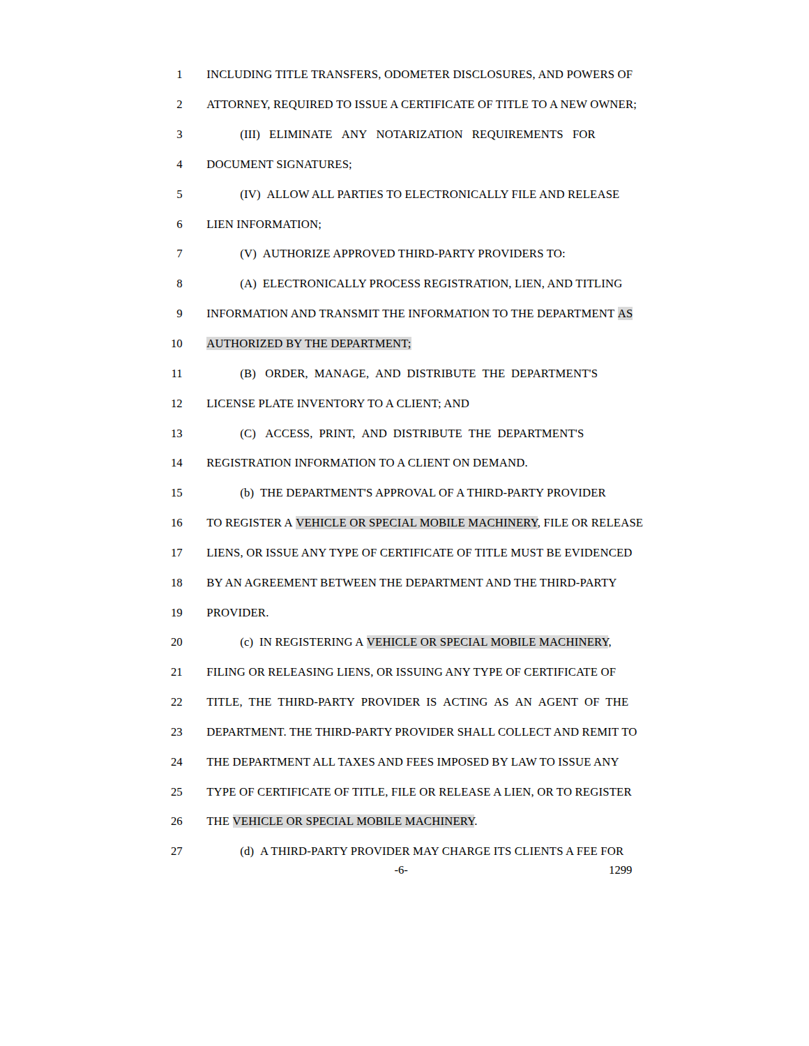| 1 | INCLUDING TITLE TRANSFERS, ODOMETER DISCLOSURES, AND POWERS OF |
| 2 | ATTORNEY, REQUIRED TO ISSUE A CERTIFICATE OF TITLE TO A NEW OWNER; |
| 3 | (III) ELIMINATE ANY NOTARIZATION REQUIREMENTS FOR |
| 4 | DOCUMENT SIGNATURES; |
| 5 | (IV) ALLOW ALL PARTIES TO ELECTRONICALLY FILE AND RELEASE |
| 6 | LIEN INFORMATION; |
| 7 | (V) AUTHORIZE APPROVED THIRD-PARTY PROVIDERS TO: |
| 8 | (A) ELECTRONICALLY PROCESS REGISTRATION, LIEN, AND TITLING |
| 9 | INFORMATION AND TRANSMIT THE INFORMATION TO THE DEPARTMENT AS |
| 10 | AUTHORIZED BY THE DEPARTMENT; |
| 11 | (B) ORDER, MANAGE, AND DISTRIBUTE THE DEPARTMENT'S |
| 12 | LICENSE PLATE INVENTORY TO A CLIENT; AND |
| 13 | (C) ACCESS, PRINT, AND DISTRIBUTE THE DEPARTMENT'S |
| 14 | REGISTRATION INFORMATION TO A CLIENT ON DEMAND. |
| 15 | (b) THE DEPARTMENT'S APPROVAL OF A THIRD-PARTY PROVIDER |
| 16 | TO REGISTER A VEHICLE OR SPECIAL MOBILE MACHINERY , FILE OR RELEASE |
| 17 | LIENS, OR ISSUE ANY TYPE OF CERTIFICATE OF TITLE MUST BE EVIDENCED |
| 18 | BY AN AGREEMENT BETWEEN THE DEPARTMENT AND THE THIRD-PARTY |
| 19 | PROVIDER. |
| 20 | (c) IN REGISTERING A VEHICLE OR SPECIAL MOBILE MACHINERY , |
| 21 | FILING OR RELEASING LIENS, OR ISSUING ANY TYPE OF CERTIFICATE OF |
| 22 | TITLE, THE THIRD-PARTY PROVIDER IS ACTING AS AN AGENT OF THE |
| 23 | DEPARTMENT. THE THIRD-PARTY PROVIDER SHALL COLLECT AND REMIT TO |
| 24 | THE DEPARTMENT ALL TAXES AND FEES IMPOSED BY LAW TO ISSUE ANY |
| 25 | TYPE OF CERTIFICATE OF TITLE, FILE OR RELEASE A LIEN, OR TO REGISTER |
| 26 | THE VEHICLE OR SPECIAL MOBILE MACHINERY . |
| 27 | (d) A THIRD-PARTY PROVIDER MAY CHARGE ITS CLIENTS A FEE FOR |
-6-
1299